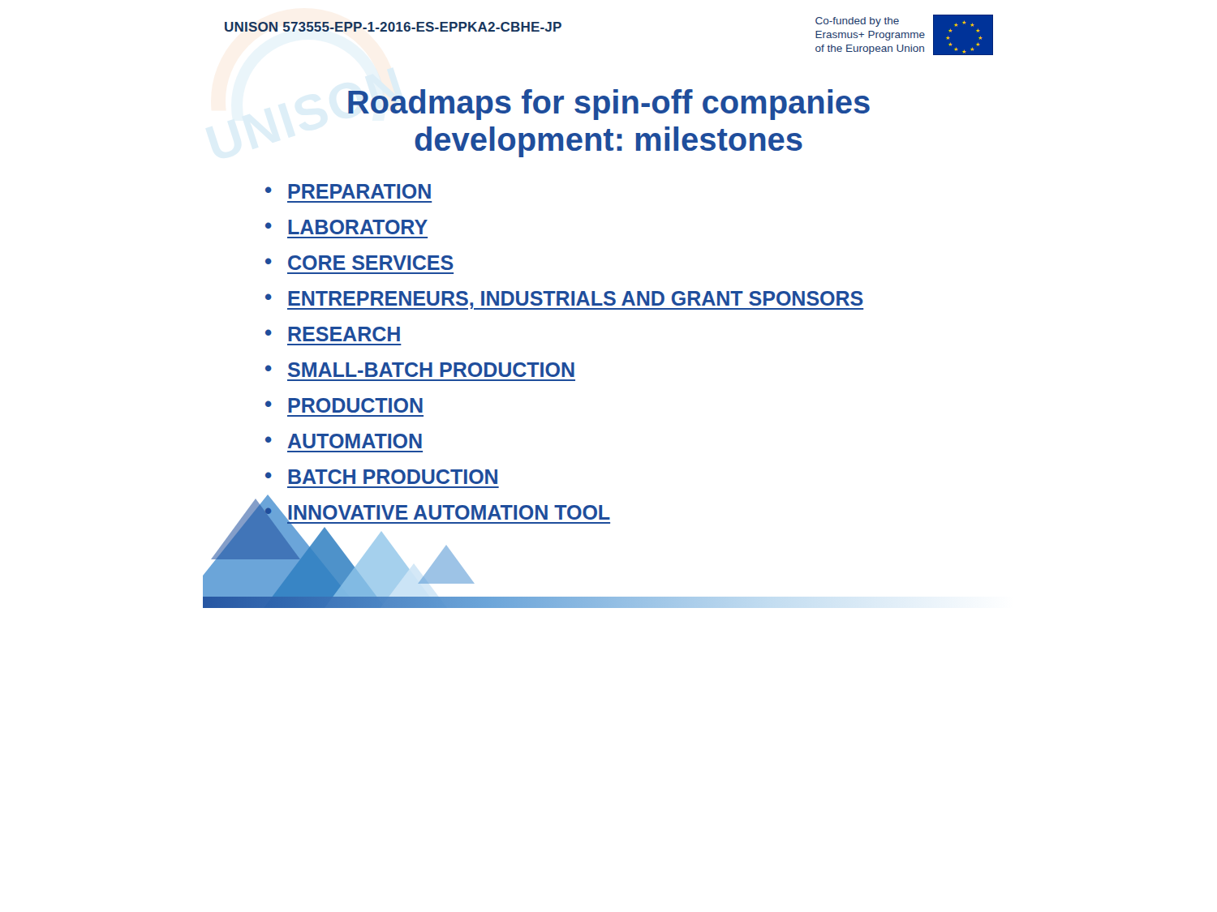UNISON
UNISON 573555-EPP-1-2016-ES-EPPKA2-CBHE-JP
Co-funded by the
Erasmus+ Programme
of the European Union
★ ★ ★ ★ ★ ★ ★ ★ ★ ★ ★ ★
Roadmaps for spin-off companies development: milestones
PREPARATION
LABORATORY
CORE SERVICES
ENTREPRENEURS, INDUSTRIALS AND GRANT SPONSORS
RESEARCH
SMALL-BATCH PRODUCTION
PRODUCTION
AUTOMATION
BATCH PRODUCTION
INNOVATIVE AUTOMATION TOOL